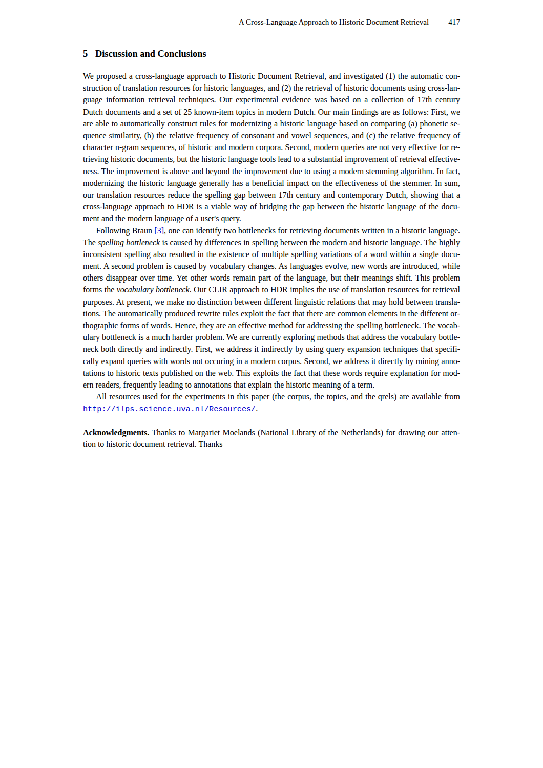A Cross-Language Approach to Historic Document Retrieval 417
5 Discussion and Conclusions
We proposed a cross-language approach to Historic Document Retrieval, and investigated (1) the automatic construction of translation resources for historic languages, and (2) the retrieval of historic documents using cross-language information retrieval techniques. Our experimental evidence was based on a collection of 17th century Dutch documents and a set of 25 known-item topics in modern Dutch. Our main findings are as follows: First, we are able to automatically construct rules for modernizing a historic language based on comparing (a) phonetic sequence similarity, (b) the relative frequency of consonant and vowel sequences, and (c) the relative frequency of character n-gram sequences, of historic and modern corpora. Second, modern queries are not very effective for retrieving historic documents, but the historic language tools lead to a substantial improvement of retrieval effectiveness. The improvement is above and beyond the improvement due to using a modern stemming algorithm. In fact, modernizing the historic language generally has a beneficial impact on the effectiveness of the stemmer. In sum, our translation resources reduce the spelling gap between 17th century and contemporary Dutch, showing that a cross-language approach to HDR is a viable way of bridging the gap between the historic language of the document and the modern language of a user's query.
Following Braun [3], one can identify two bottlenecks for retrieving documents written in a historic language. The spelling bottleneck is caused by differences in spelling between the modern and historic language. The highly inconsistent spelling also resulted in the existence of multiple spelling variations of a word within a single document. A second problem is caused by vocabulary changes. As languages evolve, new words are introduced, while others disappear over time. Yet other words remain part of the language, but their meanings shift. This problem forms the vocabulary bottleneck. Our CLIR approach to HDR implies the use of translation resources for retrieval purposes. At present, we make no distinction between different linguistic relations that may hold between translations. The automatically produced rewrite rules exploit the fact that there are common elements in the different orthographic forms of words. Hence, they are an effective method for addressing the spelling bottleneck. The vocabulary bottleneck is a much harder problem. We are currently exploring methods that address the vocabulary bottleneck both directly and indirectly. First, we address it indirectly by using query expansion techniques that specifically expand queries with words not occuring in a modern corpus. Second, we address it directly by mining annotations to historic texts published on the web. This exploits the fact that these words require explanation for modern readers, frequently leading to annotations that explain the historic meaning of a term.
All resources used for the experiments in this paper (the corpus, the topics, and the qrels) are available from http://ilps.science.uva.nl/Resources/.
Acknowledgments. Thanks to Margariet Moelands (National Library of the Netherlands) for drawing our attention to historic document retrieval. Thanks